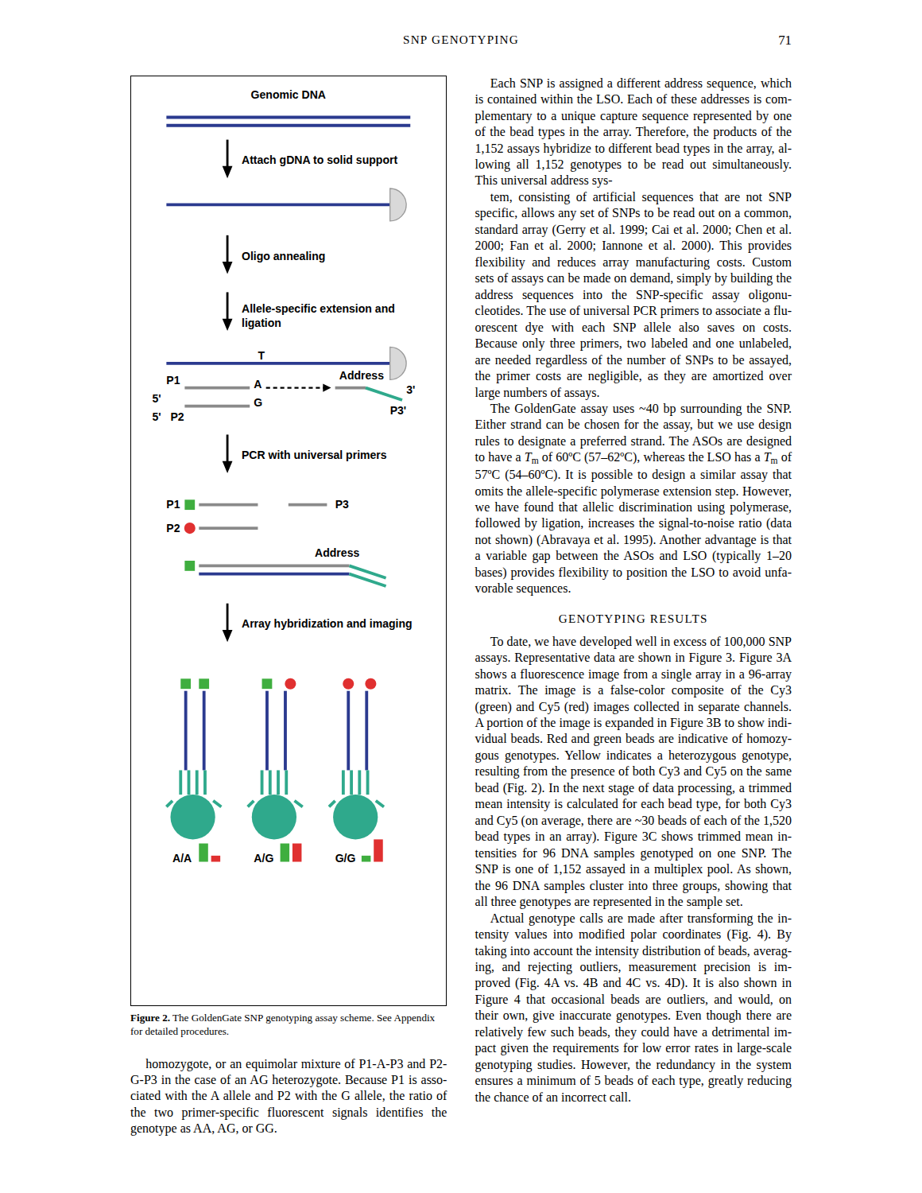SNP Genotyping 71
Genomic DNA Attach gDNA to solid support Oligo annealing Allele-specific extension and ligation T P1 A 5' G 5' P2 Address 3' P3' PCR with universal primers P1 P3 P2 Address Array hybridization and imaging A/A A/G G/G
Figure 2. The GoldenGate SNP genotyping assay scheme. See Appendix for detailed procedures.
homozygote, or an equimolar mixture of P1-A-P3 and P2-G-P3 in the case of an AG heterozygote. Because P1 is associated with the A allele and P2 with the G allele, the ratio of the two primer-specific fluorescent signals identifies the genotype as AA, AG, or GG.
Each SNP is assigned a different address sequence, which is contained within the LSO. Each of these addresses is complementary to a unique capture sequence represented by one of the bead types in the array. Therefore, the products of the 1,152 assays hybridize to different bead types in the array, allowing all 1,152 genotypes to be read out simultaneously. This universal address sys-
tem, consisting of artificial sequences that are not SNP specific, allows any set of SNPs to be read out on a common, standard array (Gerry et al. 1999; Cai et al. 2000; Chen et al. 2000; Fan et al. 2000; Iannone et al. 2000). This provides flexibility and reduces array manufacturing costs. Custom sets of assays can be made on demand, simply by building the address sequences into the SNP-specific assay oligonucleotides. The use of universal PCR primers to associate a fluorescent dye with each SNP allele also saves on costs. Because only three primers, two labeled and one unlabeled, are needed regardless of the number of SNPs to be assayed, the primer costs are negligible, as they are amortized over large numbers of assays.
The GoldenGate assay uses ~40 bp surrounding the SNP. Either strand can be chosen for the assay, but we use design rules to designate a preferred strand. The ASOs are designed to have a Tm of 60ºC (57–62ºC), whereas the LSO has a Tm of 57ºC (54–60ºC). It is possible to design a similar assay that omits the allele-specific polymerase extension step. However, we have found that allelic discrimination using polymerase, followed by ligation, increases the signal-to-noise ratio (data not shown) (Abravaya et al. 1995). Another advantage is that a variable gap between the ASOs and LSO (typically 1–20 bases) provides flexibility to position the LSO to avoid unfavorable sequences.
Genotyping Results
To date, we have developed well in excess of 100,000 SNP assays. Representative data are shown in Figure 3. Figure 3A shows a fluorescence image from a single array in a 96-array matrix. The image is a false-color composite of the Cy3 (green) and Cy5 (red) images collected in separate channels. A portion of the image is expanded in Figure 3B to show individual beads. Red and green beads are indicative of homozygous genotypes. Yellow indicates a heterozygous genotype, resulting from the presence of both Cy3 and Cy5 on the same bead (Fig. 2). In the next stage of data processing, a trimmed mean intensity is calculated for each bead type, for both Cy3 and Cy5 (on average, there are ~30 beads of each of the 1,520 bead types in an array). Figure 3C shows trimmed mean intensities for 96 DNA samples genotyped on one SNP. The SNP is one of 1,152 assayed in a multiplex pool. As shown, the 96 DNA samples cluster into three groups, showing that all three genotypes are represented in the sample set.
Actual genotype calls are made after transforming the intensity values into modified polar coordinates (Fig. 4). By taking into account the intensity distribution of beads, averaging, and rejecting outliers, measurement precision is improved (Fig. 4A vs. 4B and 4C vs. 4D). It is also shown in Figure 4 that occasional beads are outliers, and would, on their own, give inaccurate genotypes. Even though there are relatively few such beads, they could have a detrimental impact given the requirements for low error rates in large-scale genotyping studies. However, the redundancy in the system ensures a minimum of 5 beads of each type, greatly reducing the chance of an incorrect call.